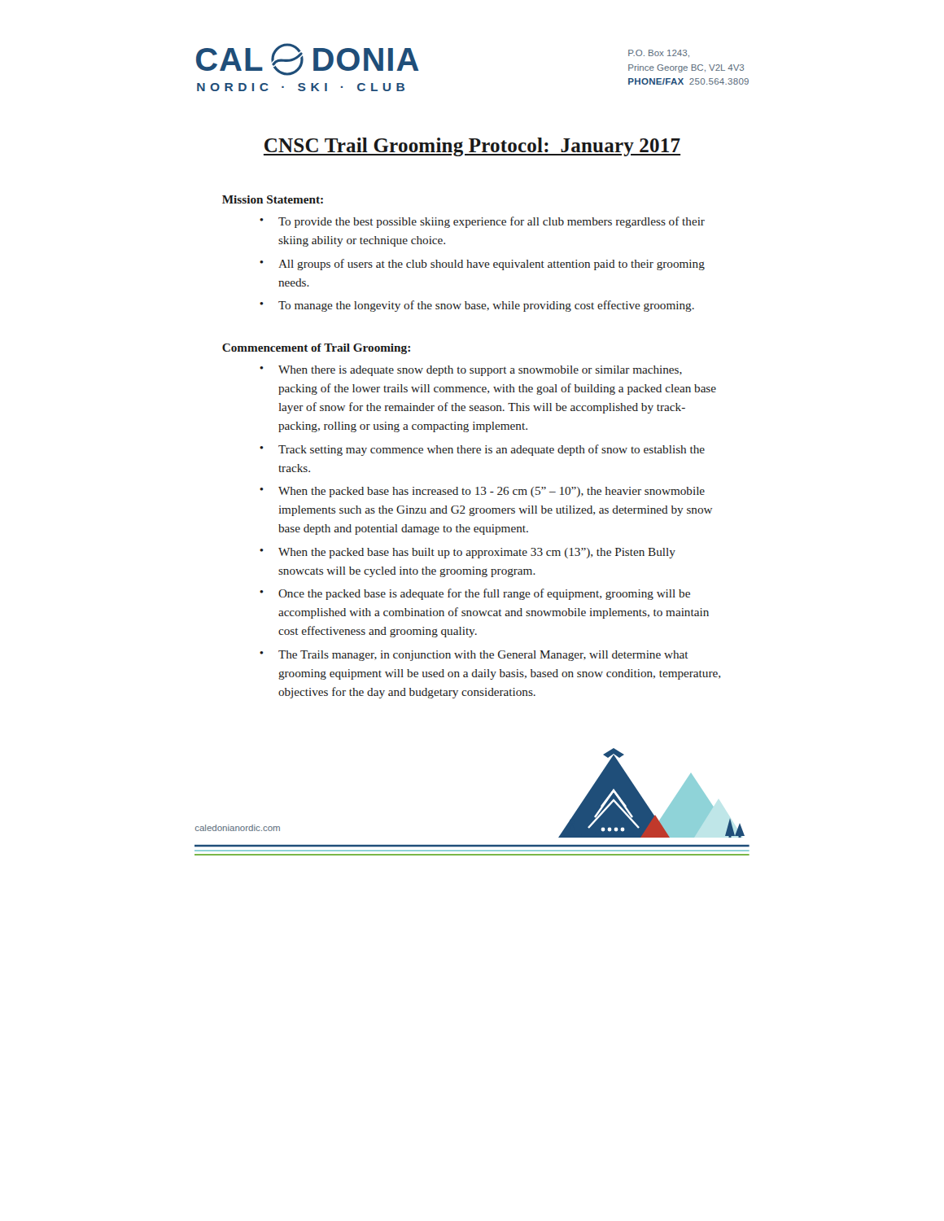CAL DONIA
NORDIC · SKI · CLUB
P.O. Box 1243,
Prince George BC, V2L 4V3
PHONE/FAX 250.564.3809
CNSC Trail Grooming Protocol: January 2017
Mission Statement:
To provide the best possible skiing experience for all club members regardless of their skiing ability or technique choice.
All groups of users at the club should have equivalent attention paid to their grooming needs.
To manage the longevity of the snow base, while providing cost effective grooming.
Commencement of Trail Grooming:
When there is adequate snow depth to support a snowmobile or similar machines, packing of the lower trails will commence, with the goal of building a packed clean base layer of snow for the remainder of the season. This will be accomplished by track-packing, rolling or using a compacting implement.
Track setting may commence when there is an adequate depth of snow to establish the tracks.
When the packed base has increased to 13 - 26 cm (5” – 10”), the heavier snowmobile implements such as the Ginzu and G2 groomers will be utilized, as determined by snow base depth and potential damage to the equipment.
When the packed base has built up to approximate 33 cm (13”), the Pisten Bully snowcats will be cycled into the grooming program.
Once the packed base is adequate for the full range of equipment, grooming will be accomplished with a combination of snowcat and snowmobile implements, to maintain cost effectiveness and grooming quality.
The Trails manager, in conjunction with the General Manager, will determine what grooming equipment will be used on a daily basis, based on snow condition, temperature, objectives for the day and budgetary considerations.
caledonianordic.com